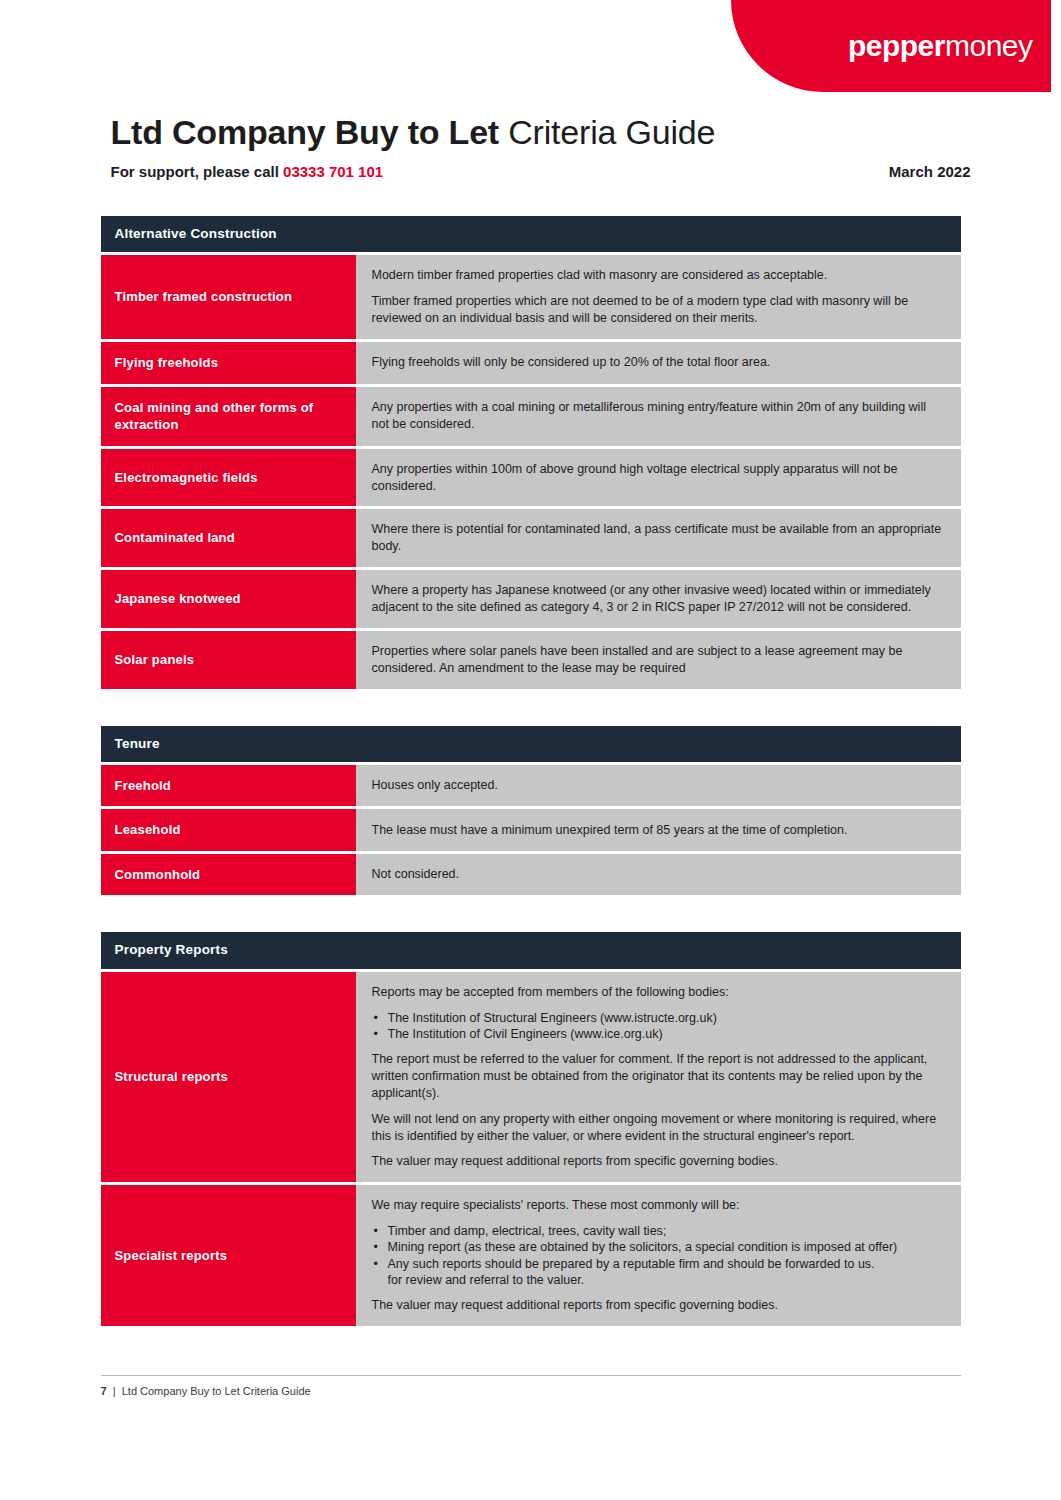peppermoney
Ltd Company Buy to Let Criteria Guide
For support, please call 03333 701 101
March 2022
Alternative Construction
| Timber framed construction | Modern timber framed properties clad with masonry are considered as acceptable. Timber framed properties which are not deemed to be of a modern type clad with masonry will be reviewed on an individual basis and will be considered on their merits. |
| Flying freeholds | Flying freeholds will only be considered up to 20% of the total floor area. |
| Coal mining and other forms of extraction | Any properties with a coal mining or metalliferous mining entry/feature within 20m of any building will not be considered. |
| Electromagnetic fields | Any properties within 100m of above ground high voltage electrical supply apparatus will not be considered. |
| Contaminated land | Where there is potential for contaminated land, a pass certificate must be available from an appropriate body. |
| Japanese knotweed | Where a property has Japanese knotweed (or any other invasive weed) located within or immediately adjacent to the site defined as category 4, 3 or 2 in RICS paper IP 27/2012 will not be considered. |
| Solar panels | Properties where solar panels have been installed and are subject to a lease agreement may be considered. An amendment to the lease may be required |
Tenure
| Freehold | Houses only accepted. |
| Leasehold | The lease must have a minimum unexpired term of 85 years at the time of completion. |
| Commonhold | Not considered. |
Property Reports
| Structural reports | Reports may be accepted from members of the following bodies: The Institution of Structural Engineers (www.istructe.org.uk) The Institution of Civil Engineers (www.ice.org.uk) The report must be referred to the valuer for comment. If the report is not addressed to the applicant, written confirmation must be obtained from the originator that its contents may be relied upon by the applicant(s). We will not lend on any property with either ongoing movement or where monitoring is required, where this is identified by either the valuer, or where evident in the structural engineer's report. The valuer may request additional reports from specific governing bodies. |
| Specialist reports | We may require specialists' reports. These most commonly will be: Timber and damp, electrical, trees, cavity wall ties; Mining report (as these are obtained by the solicitors, a special condition is imposed at offer) Any such reports should be prepared by a reputable firm and should be forwarded to us. for review and referral to the valuer. The valuer may request additional reports from specific governing bodies. |
7 | Ltd Company Buy to Let Criteria Guide